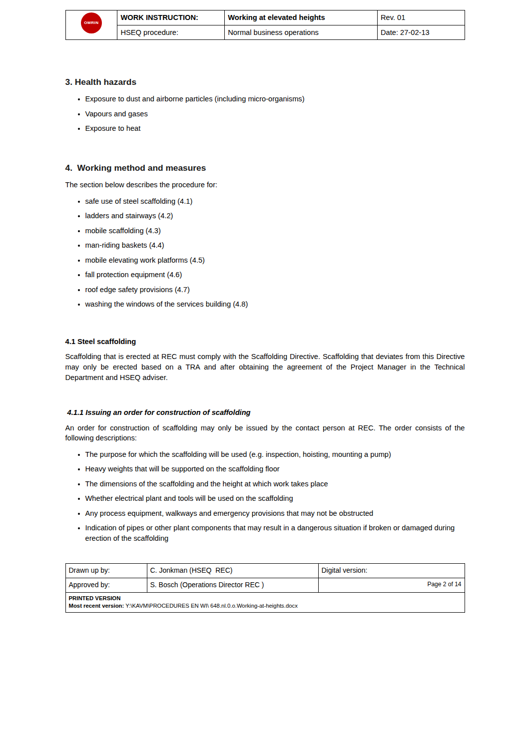| OMRIN | WORK INSTRUC­TION: | Working at elevated heights | Rev. 01 |
| HSEQ procedure: | Normal business operations | Date: 27-02-13 |
3. Health hazards
Exposure to dust and airborne particles (including micro-organisms)
Vapours and gases
Exposure to heat
4. Working method and measures
The section below describes the procedure for:
safe use of steel scaffolding (4.1)
ladders and stairways (4.2)
mobile scaffolding (4.3)
man-riding baskets (4.4)
mobile elevating work platforms (4.5)
fall protection equipment (4.6)
roof edge safety provisions (4.7)
washing the windows of the services building (4.8)
4.1 Steel scaffolding
Scaffolding that is erected at REC must comply with the Scaffolding Directive. Scaffolding that deviates from this Directive may only be erected based on a TRA and after obtaining the agreement of the Project Manager in the Technical Department and HSEQ adviser.
4.1.1 Issuing an order for construction of scaffolding
An order for construction of scaffolding may only be issued by the contact person at REC. The order con­sists of the following descriptions:
The purpose for which the scaffolding will be used (e.g. inspection, hoisting, mounting a pump)
Heavy weights that will be supported on the scaffolding floor
The dimensions of the scaffolding and the height at which work takes place
Whether electrical plant and tools will be used on the scaffolding
Any process equipment, walkways and emergency provisions that may not be obstructed
Indication of pipes or other plant components that may result in a dangerous situation if broken or damaged during erection of the scaffolding
| Drawn up by: | C. Jonkman (HSEQ REC) | Digital version: |
| Approved by: | S. Bosch (Operations Director REC ) | Page 2 of 14 |
| PRINTED VERSION Most recent version: Y:\KAVM\PROCEDURES EN WI\ 648.nl.0.o.Working-at-heights.docx |